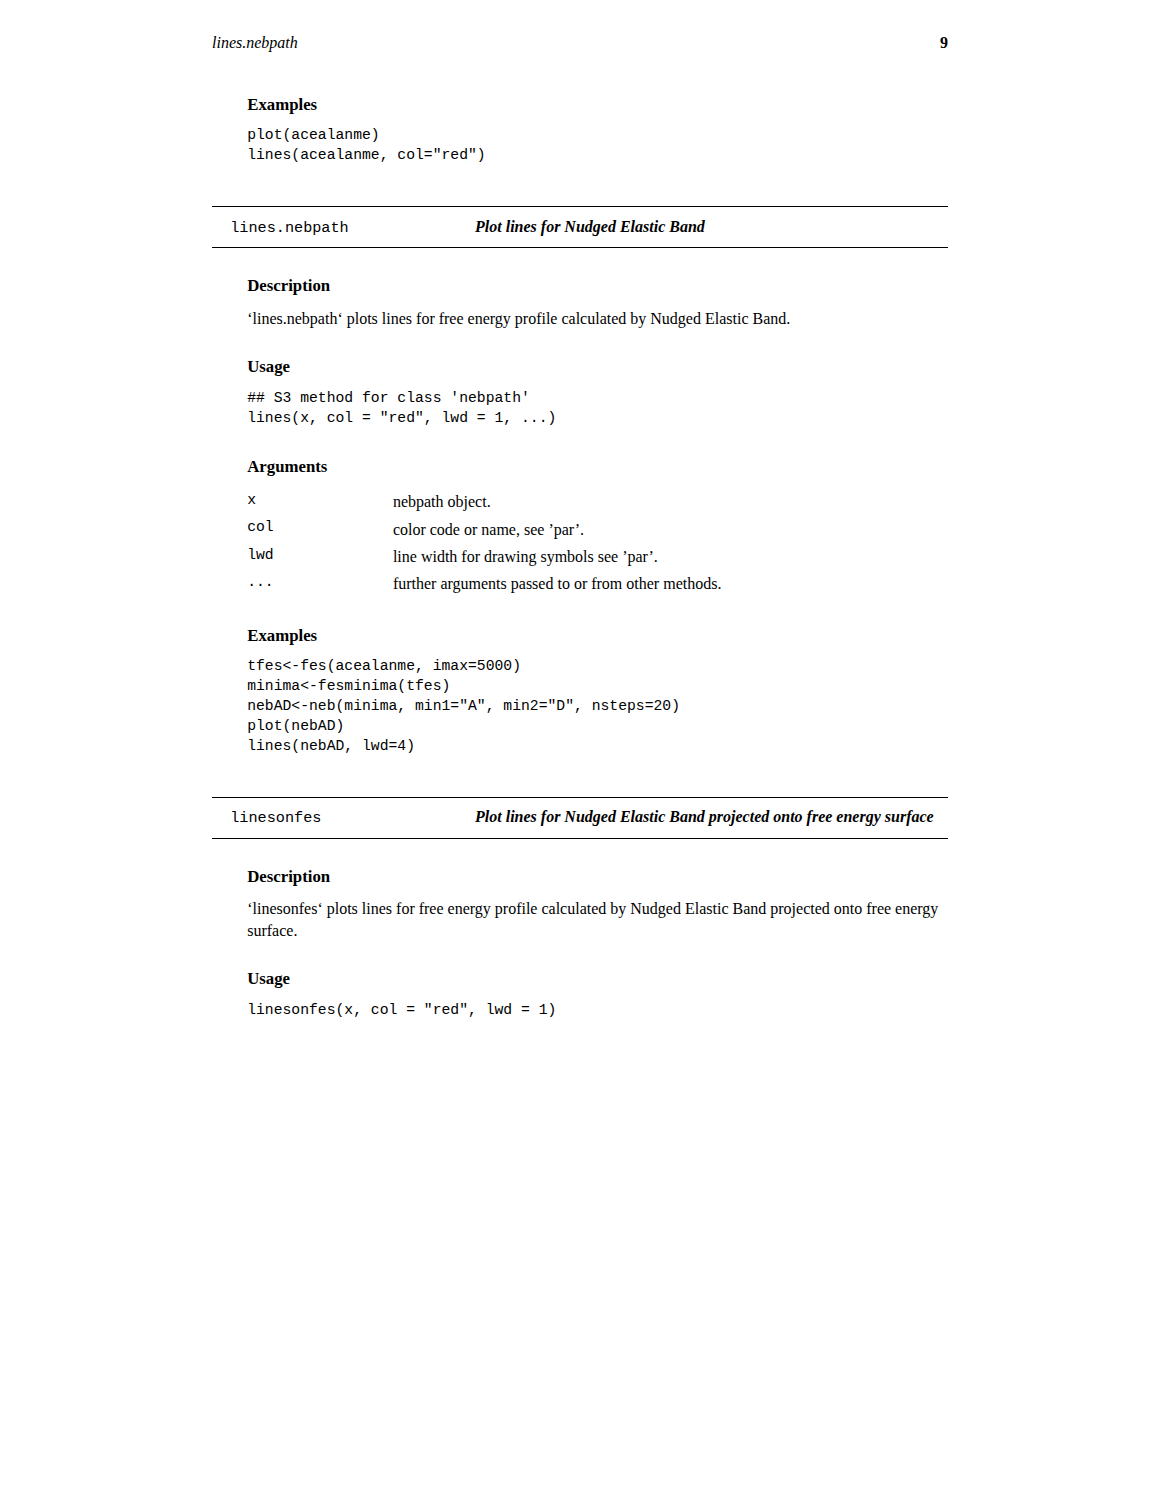lines.nebpath 9
Examples
plot(acealanme)
lines(acealanme, col="red")
lines.nebpath Plot lines for Nudged Elastic Band
Description
‘lines.nebpath‘ plots lines for free energy profile calculated by Nudged Elastic Band.
Usage
## S3 method for class 'nebpath'
lines(x, col = "red", lwd = 1, ...)
Arguments
| x | nebpath object. |
| col | color code or name, see ’par’. |
| lwd | line width for drawing symbols see ’par’. |
| ... | further arguments passed to or from other methods. |
Examples
tfes<-fes(acealanme, imax=5000)
minima<-fesminima(tfes)
nebAD<-neb(minima, min1="A", min2="D", nsteps=20)
plot(nebAD)
lines(nebAD, lwd=4)
linesonfes Plot lines for Nudged Elastic Band projected onto free energy surface
Description
‘linesonfes‘ plots lines for free energy profile calculated by Nudged Elastic Band projected onto free energy surface.
Usage
linesonfes(x, col = "red", lwd = 1)